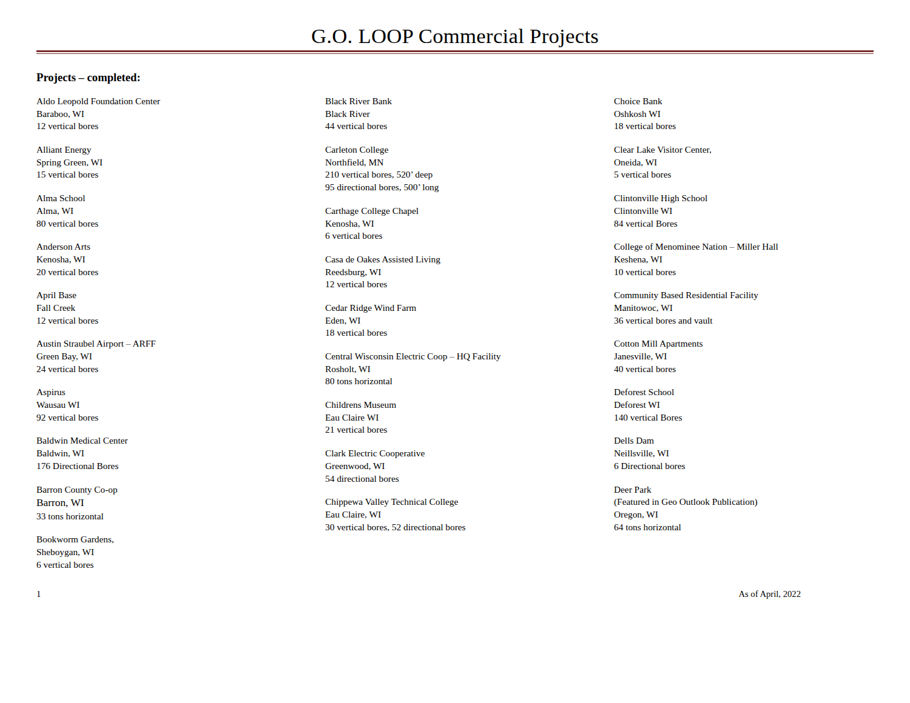G.O. LOOP Commercial Projects
Projects – completed:
Aldo Leopold Foundation Center
Baraboo, WI
12 vertical bores
Alliant Energy
Spring Green, WI
15 vertical bores
Alma School
Alma, WI
80 vertical bores
Anderson Arts
Kenosha, WI
20 vertical bores
April Base
Fall Creek
12 vertical bores
Austin Straubel Airport – ARFF
Green Bay, WI
24 vertical bores
Aspirus
Wausau WI
92 vertical bores
Baldwin Medical Center
Baldwin, WI
176 Directional Bores
Barron County Co-op
Barron, WI
33 tons horizontal
Bookworm Gardens,
Sheboygan, WI
6 vertical bores
Black River Bank
Black River
44 vertical bores
Carleton College
Northfield, MN
210 vertical bores, 520’ deep
95 directional bores, 500’ long
Carthage College Chapel
Kenosha, WI
6 vertical bores
Casa de Oakes Assisted Living
Reedsburg, WI
12 vertical bores
Cedar Ridge Wind Farm
Eden, WI
18 vertical bores
Central Wisconsin Electric Coop – HQ Facility
Rosholt, WI
80 tons horizontal
Childrens Museum
Eau Claire WI
21 vertical bores
Clark Electric Cooperative
Greenwood, WI
54 directional bores
Chippewa Valley Technical College
Eau Claire, WI
30 vertical bores, 52 directional bores
Choice Bank
Oshkosh WI
18 vertical bores
Clear Lake Visitor Center,
Oneida, WI
5 vertical bores
Clintonville High School
Clintonville WI
84 vertical Bores
College of Menominee Nation – Miller Hall
Keshena, WI
10 vertical bores
Community Based Residential Facility
Manitowoc, WI
36 vertical bores and vault
Cotton Mill Apartments
Janesville, WI
40 vertical bores
Deforest School
Deforest WI
140 vertical Bores
Dells Dam
Neillsville, WI
6 Directional bores
Deer Park
(Featured in Geo Outlook Publication)
Oregon, WI
64 tons horizontal
1 As of April, 2022